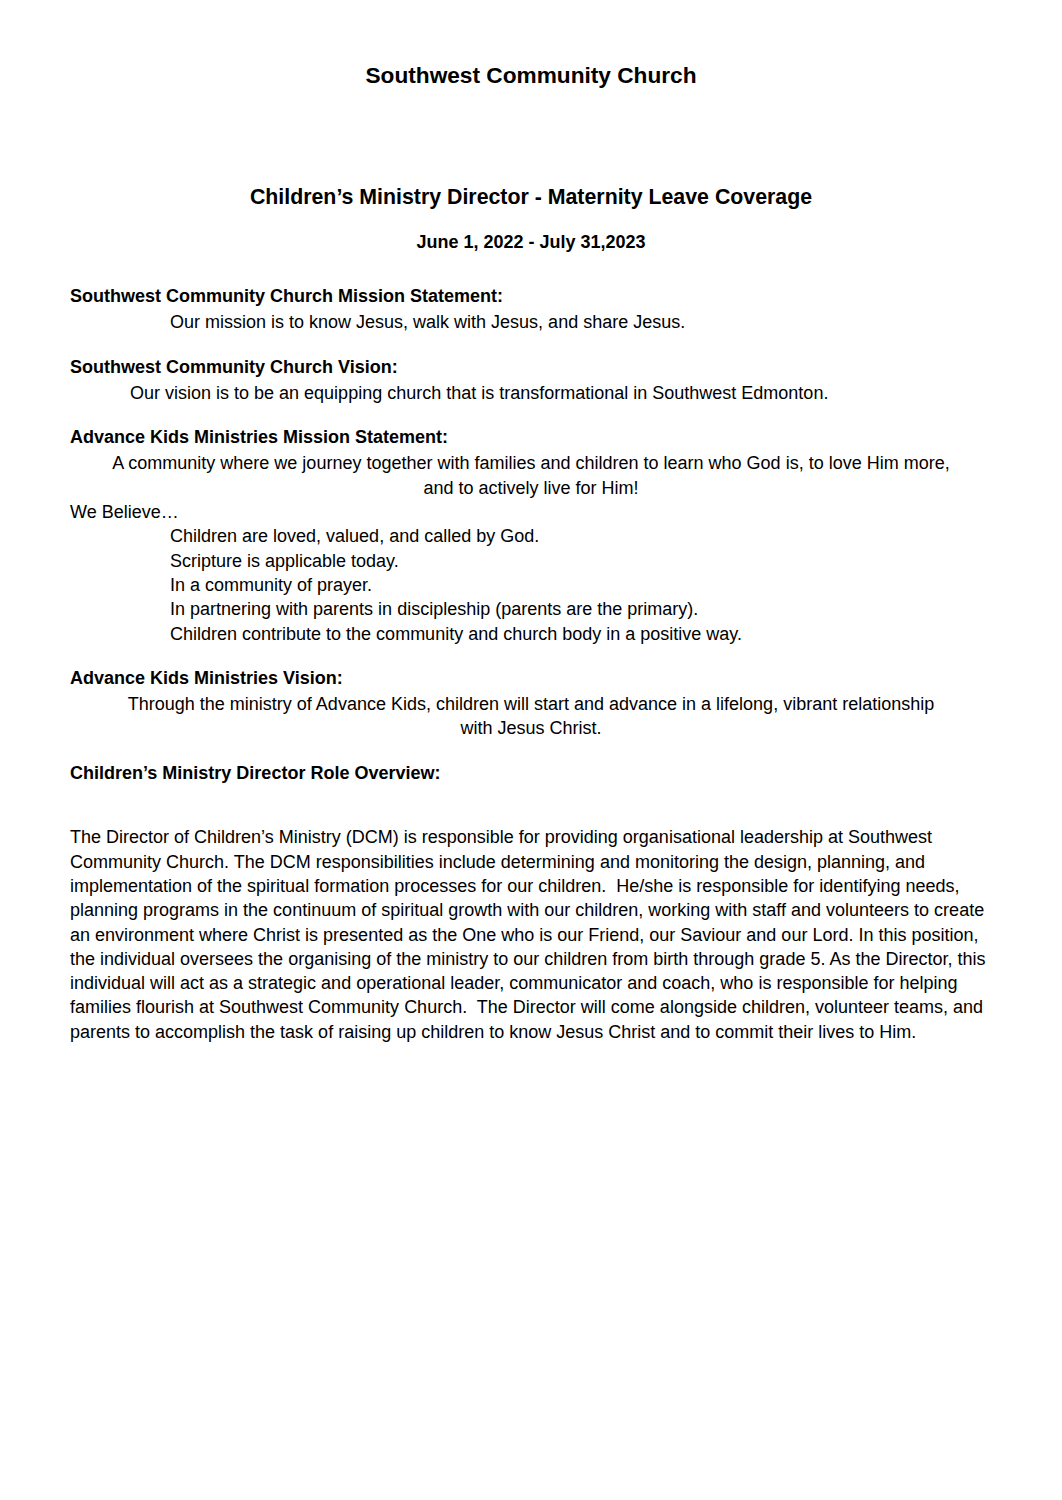Southwest Community Church
Children’s Ministry Director - Maternity Leave Coverage
June 1, 2022 - July 31,2023
Southwest Community Church Mission Statement:
Our mission is to know Jesus, walk with Jesus, and share Jesus.
Southwest Community Church Vision:
Our vision is to be an equipping church that is transformational in Southwest Edmonton.
Advance Kids Ministries Mission Statement:
A community where we journey together with families and children to learn who God is, to love Him more, and to actively live for Him!
We Believe…
Children are loved, valued, and called by God.
Scripture is applicable today.
In a community of prayer.
In partnering with parents in discipleship (parents are the primary).
Children contribute to the community and church body in a positive way.
Advance Kids Ministries Vision:
Through the ministry of Advance Kids, children will start and advance in a lifelong, vibrant relationship with Jesus Christ.
Children’s Ministry Director Role Overview:
The Director of Children’s Ministry (DCM) is responsible for providing organisational leadership at Southwest Community Church. The DCM responsibilities include determining and monitoring the design, planning, and implementation of the spiritual formation processes for our children. He/she is responsible for identifying needs, planning programs in the continuum of spiritual growth with our children, working with staff and volunteers to create an environment where Christ is presented as the One who is our Friend, our Saviour and our Lord. In this position, the individual oversees the organising of the ministry to our children from birth through grade 5. As the Director, this individual will act as a strategic and operational leader, communicator and coach, who is responsible for helping families flourish at Southwest Community Church. The Director will come alongside children, volunteer teams, and parents to accomplish the task of raising up children to know Jesus Christ and to commit their lives to Him.